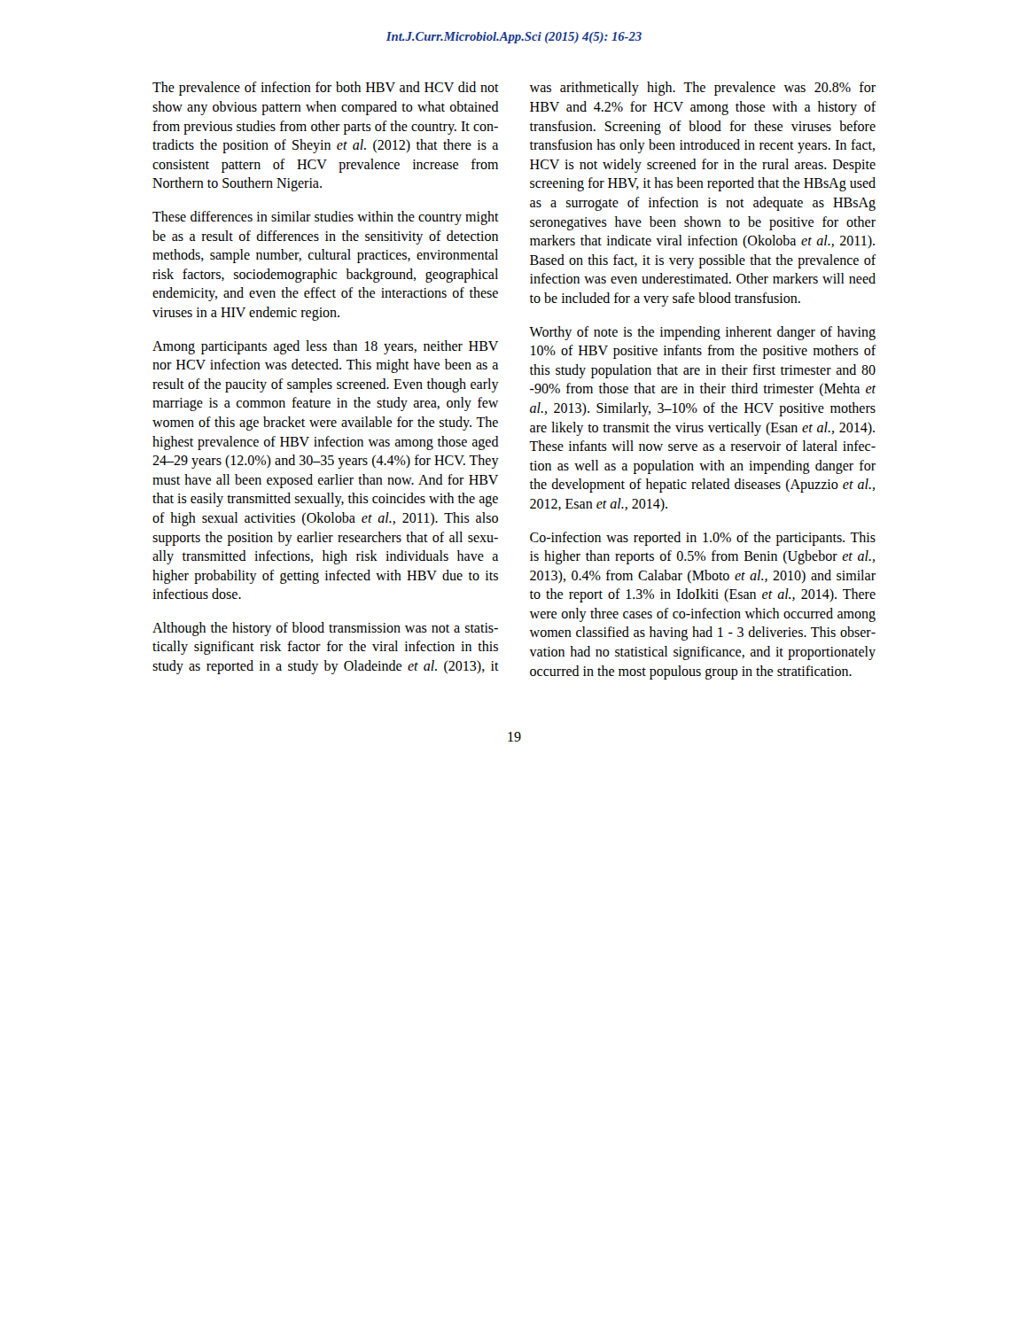Int.J.Curr.Microbiol.App.Sci (2015) 4(5): 16-23
The prevalence of infection for both HBV and HCV did not show any obvious pattern when compared to what obtained from previous studies from other parts of the country. It contradicts the position of Sheyin et al. (2012) that there is a consistent pattern of HCV prevalence increase from Northern to Southern Nigeria.
These differences in similar studies within the country might be as a result of differences in the sensitivity of detection methods, sample number, cultural practices, environmental risk factors, sociodemographic background, geographical endemicity, and even the effect of the interactions of these viruses in a HIV endemic region.
Among participants aged less than 18 years, neither HBV nor HCV infection was detected. This might have been as a result of the paucity of samples screened. Even though early marriage is a common feature in the study area, only few women of this age bracket were available for the study. The highest prevalence of HBV infection was among those aged 24–29 years (12.0%) and 30–35 years (4.4%) for HCV. They must have all been exposed earlier than now. And for HBV that is easily transmitted sexually, this coincides with the age of high sexual activities (Okoloba et al., 2011). This also supports the position by earlier researchers that of all sexually transmitted infections, high risk individuals have a higher probability of getting infected with HBV due to its infectious dose.
Although the history of blood transmission was not a statistically significant risk factor for the viral infection in this study as reported in a study by Oladeinde et al. (2013), it was arithmetically high. The prevalence was 20.8% for HBV and 4.2% for HCV among those with a history of transfusion. Screening of blood for these viruses before transfusion has only been introduced in recent years. In fact, HCV is not widely screened for in the rural areas. Despite screening for HBV, it has been reported that the HBsAg used as a surrogate of infection is not adequate as HBsAg seronegatives have been shown to be positive for other markers that indicate viral infection (Okoloba et al., 2011). Based on this fact, it is very possible that the prevalence of infection was even underestimated. Other markers will need to be included for a very safe blood transfusion.
Worthy of note is the impending inherent danger of having 10% of HBV positive infants from the positive mothers of this study population that are in their first trimester and 80 -90% from those that are in their third trimester (Mehta et al., 2013). Similarly, 3–10% of the HCV positive mothers are likely to transmit the virus vertically (Esan et al., 2014). These infants will now serve as a reservoir of lateral infection as well as a population with an impending danger for the development of hepatic related diseases (Apuzzio et al., 2012, Esan et al., 2014).
Co-infection was reported in 1.0% of the participants. This is higher than reports of 0.5% from Benin (Ugbebor et al., 2013), 0.4% from Calabar (Mboto et al., 2010) and similar to the report of 1.3% in IdoIkiti (Esan et al., 2014). There were only three cases of co-infection which occurred among women classified as having had 1 - 3 deliveries. This observation had no statistical significance, and it proportionately occurred in the most populous group in the stratification.
19